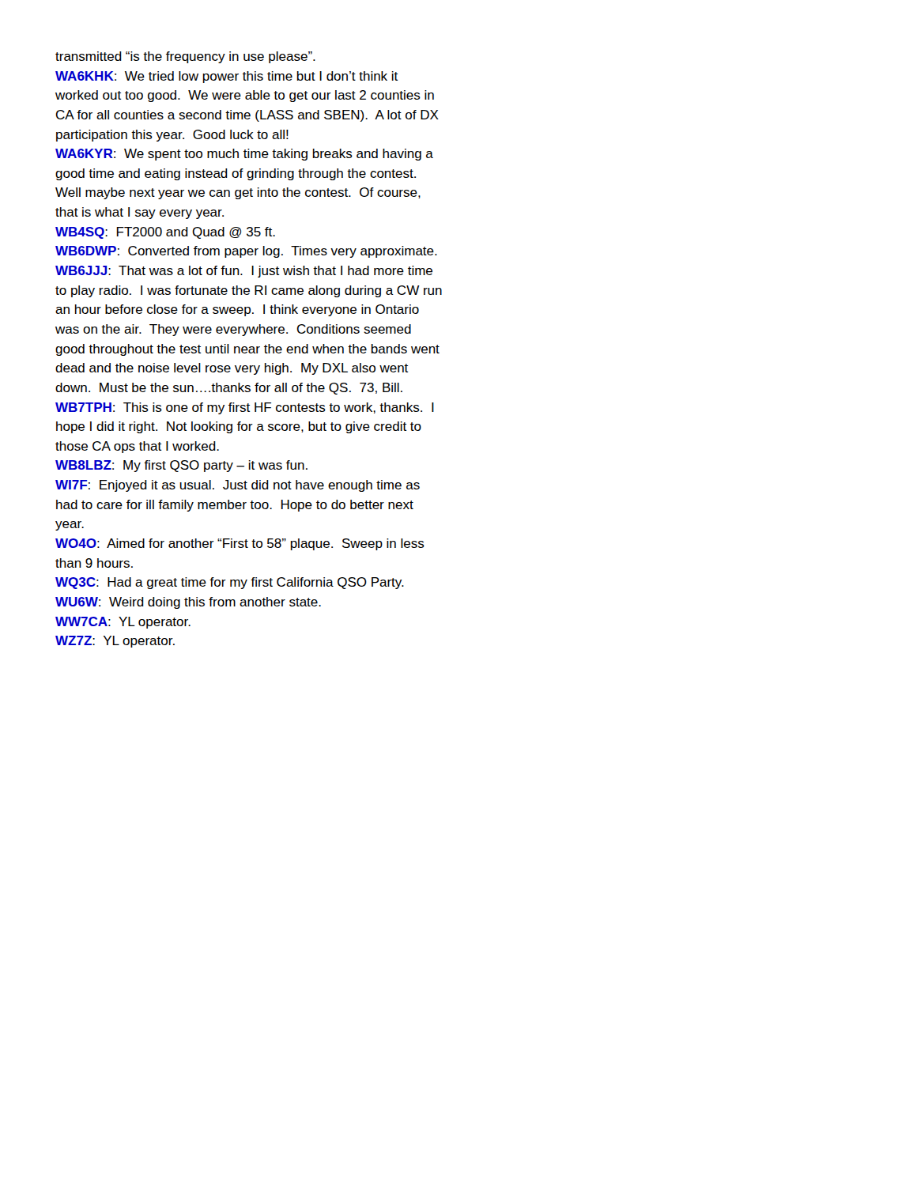transmitted “is the frequency in use please”.
WA6KHK: We tried low power this time but I don’t think it worked out too good. We were able to get our last 2 counties in CA for all counties a second time (LASS and SBEN). A lot of DX participation this year. Good luck to all!
WA6KYR: We spent too much time taking breaks and having a good time and eating instead of grinding through the contest. Well maybe next year we can get into the contest. Of course, that is what I say every year.
WB4SQ: FT2000 and Quad @ 35 ft.
WB6DWP: Converted from paper log. Times very approximate.
WB6JJJ: That was a lot of fun. I just wish that I had more time to play radio. I was fortunate the RI came along during a CW run an hour before close for a sweep. I think everyone in Ontario was on the air. They were everywhere. Conditions seemed good throughout the test until near the end when the bands went dead and the noise level rose very high. My DXL also went down. Must be the sun….thanks for all of the QS. 73, Bill.
WB7TPH: This is one of my first HF contests to work, thanks. I hope I did it right. Not looking for a score, but to give credit to those CA ops that I worked.
WB8LBZ: My first QSO party – it was fun.
WI7F: Enjoyed it as usual. Just did not have enough time as had to care for ill family member too. Hope to do better next year.
WO4O: Aimed for another “First to 58” plaque. Sweep in less than 9 hours.
WQ3C: Had a great time for my first California QSO Party.
WU6W: Weird doing this from another state.
WW7CA: YL operator.
WZ7Z: YL operator.